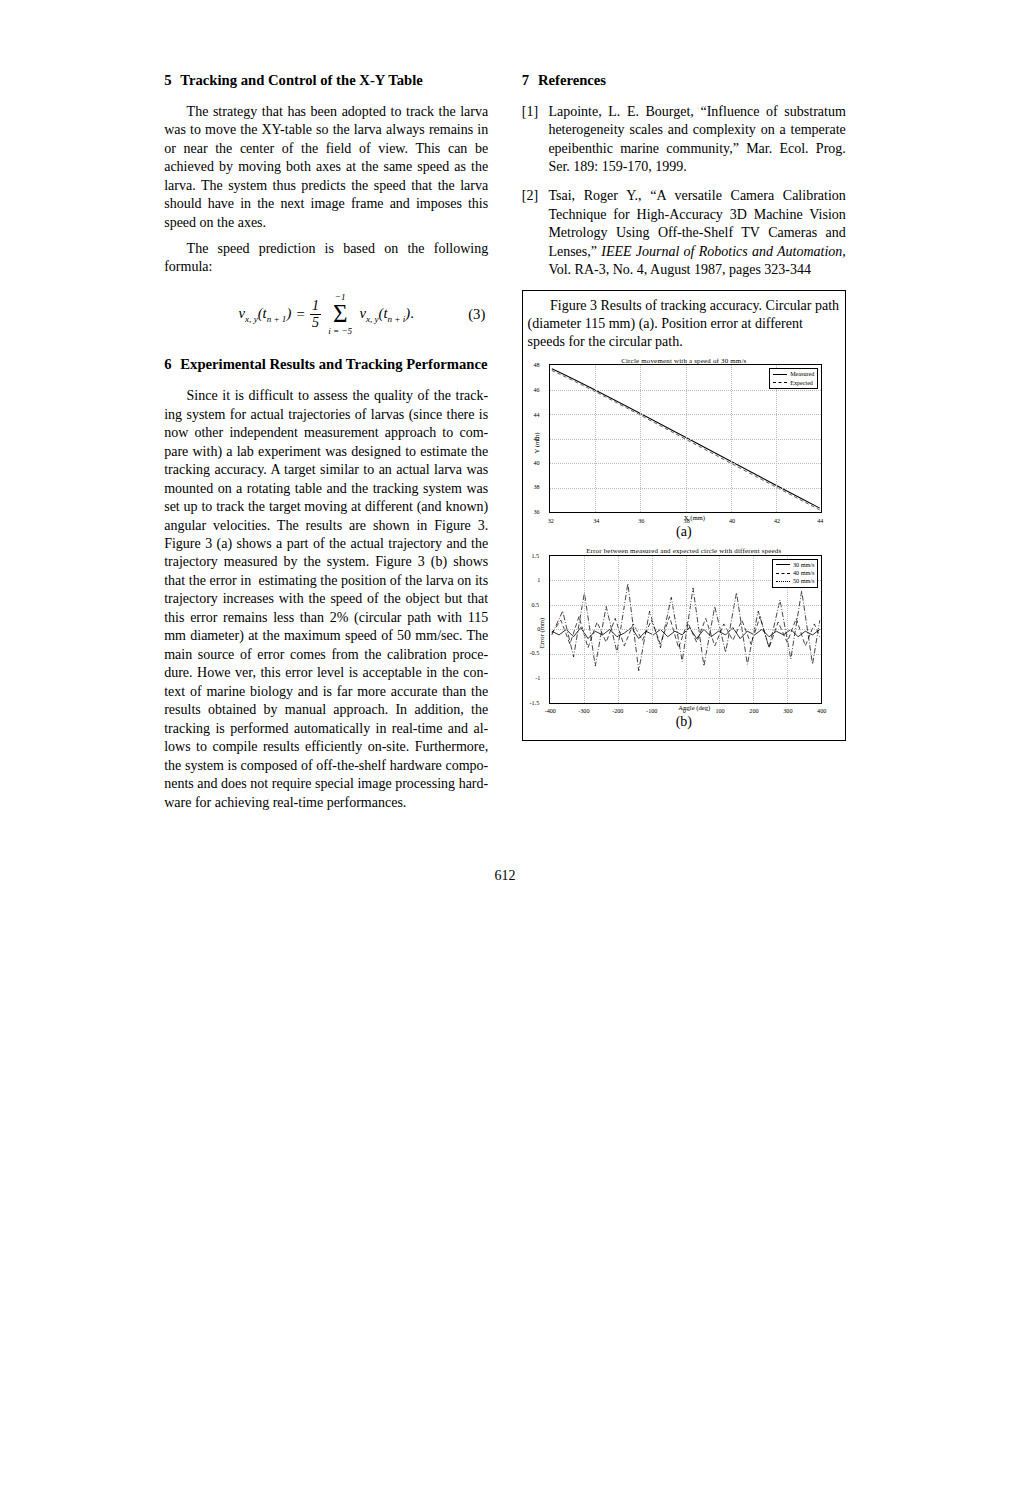5 Tracking and Control of the X-Y Table
The strategy that has been adopted to track the larva was to move the XY-table so the larva always remains in or near the center of the field of view. This can be achieved by moving both axes at the same speed as the larva. The system thus predicts the speed that the larva should have in the next image frame and imposes this speed on the axes.
The speed prediction is based on the following formula:
vx, y(tn + 1) = 15 −1 Σ i = −5 vx, y(tn + i).
(3)
6 Experimental Results and Tracking Performance
Since it is difficult to assess the quality of the tracking system for actual trajectories of larvas (since there is now other independent measurement approach to compare with) a lab experiment was designed to estimate the tracking accuracy. A target similar to an actual larva was mounted on a rotating table and the tracking system was set up to track the target moving at different (and known) angular velocities. The results are shown in Figure 3. Figure 3 (a) shows a part of the actual trajectory and the trajectory measured by the system. Figure 3 (b) shows that the error in estimating the position of the larva on its trajectory increases with the speed of the object but that this error remains less than 2% (circular path with 115 mm diameter) at the maximum speed of 50 mm/sec. The main source of error comes from the calibration procedure. Howe ver, this error level is acceptable in the context of marine biology and is far more accurate than the results obtained by manual approach. In addition, the tracking is performed automatically in real-time and allows to compile results efficiently on-site. Furthermore, the system is composed of off-the-shelf hardware components and does not require special image processing hardware for achieving real-time performances.
7 References
[1] Lapointe, L. E. Bourget, “Influence of substratum heterogeneity scales and complexity on a temperate epeibenthic marine community,” Mar. Ecol. Prog. Ser. 189: 159-170, 1999.
[2] Tsai, Roger Y., “A versatile Camera Calibration Technique for High-Accuracy 3D Machine Vision Metrology Using Off-the-Shelf TV Cameras and Lenses,” IEEE Journal of Robotics and Automation, Vol. RA-3, No. 4, August 1987, pages 323-344
Figure 3 Results of tracking accuracy. Circular path (diameter 115 mm) (a). Position error at different speeds for the circular path.
Circle movement with a speed of 30 mm/s
Y (mm)
48 46 44 42 40 38 36 32 34 36 38 40 42 44
Measured
Expected
X (mm)
(a)
Error between measured and expected circle with different speeds
Error (mm)
1.5 1 0.5 0 -0.5 -1 -1.5 -400 -300 -200 -100 0 100 200 300 400
30 mm/s
40 mm/s
50 mm/s
Angle (deg)
(b)
612